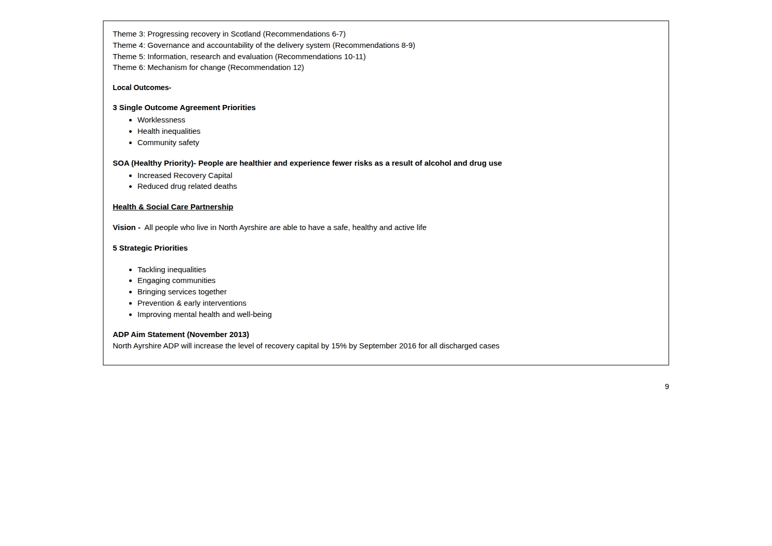Theme 3: Progressing recovery in Scotland (Recommendations 6-7)
Theme 4: Governance and accountability of the delivery system (Recommendations 8-9)
Theme 5: Information, research and evaluation (Recommendations 10-11)
Theme 6: Mechanism for change (Recommendation 12)
Local Outcomes-
3 Single Outcome Agreement Priorities
Worklessness
Health inequalities
Community safety
SOA (Healthy Priority)- People are healthier and experience fewer risks as a result of alcohol and drug use
Increased Recovery Capital
Reduced drug related deaths
Health & Social Care Partnership
Vision - All people who live in North Ayrshire are able to have a safe, healthy and active life
5 Strategic Priorities
Tackling inequalities
Engaging communities
Bringing services together
Prevention & early interventions
Improving mental health and well-being
ADP Aim Statement (November 2013)
North Ayrshire ADP will increase the level of recovery capital by 15% by September 2016 for all discharged cases
9